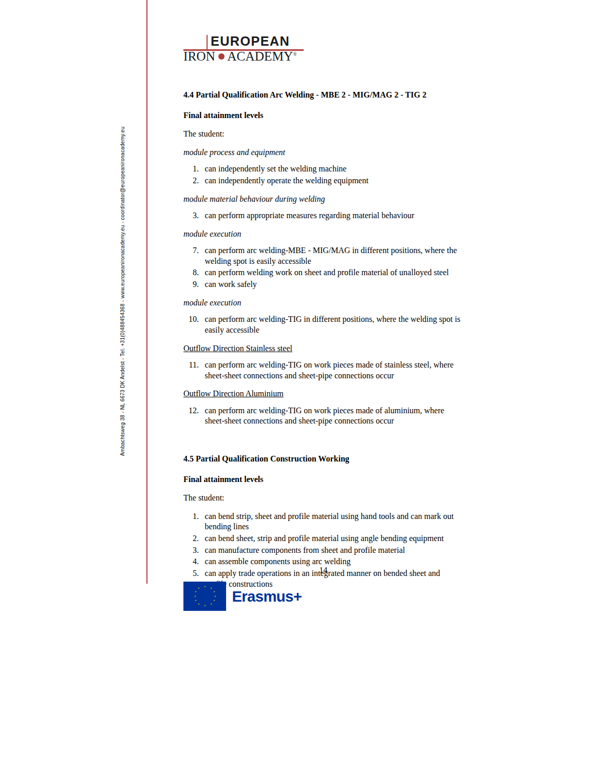Ambachtsweg 38 - NL 6673 DK Andelst - Tel. +31(0)488454368 - www.europeanironacademy.eu - coordinator@europeanironacademy.eu
EUROPEAN
IRON ACADEMY®
4.4 Partial Qualification Arc Welding - MBE 2 - MIG/MAG 2 - TIG 2
Final attainment levels
The student:
module process and equipment
can independently set the welding machine
can independently operate the welding equipment
module material behaviour during welding
can perform appropriate measures regarding material behaviour
module execution
can perform arc welding-MBE - MIG/MAG in different positions, where the welding spot is easily accessible
can perform welding work on sheet and profile material of unalloyed steel
can work safely
module execution
can perform arc welding-TIG in different positions, where the welding spot is easily accessible
Outflow Direction Stainless steel
can perform arc welding-TIG on work pieces made of stainless steel, where sheet-sheet connections and sheet-pipe connections occur
Outflow Direction Aluminium
can perform arc welding-TIG on work pieces made of aluminium, where sheet-sheet connections and sheet-pipe connections occur
4.5 Partial Qualification Construction Working
Final attainment levels
The student:
can bend strip, sheet and profile material using hand tools and can mark out bending lines
can bend sheet, strip and profile material using angle bending equipment
can manufacture components from sheet and profile material
can assemble components using arc welding
can apply trade operations in an integrated manner on bended sheet and profile constructions
14
★ ★ ★ ★ ★ ★ ★ ★ ★ ★ ★ ★
Erasmus+